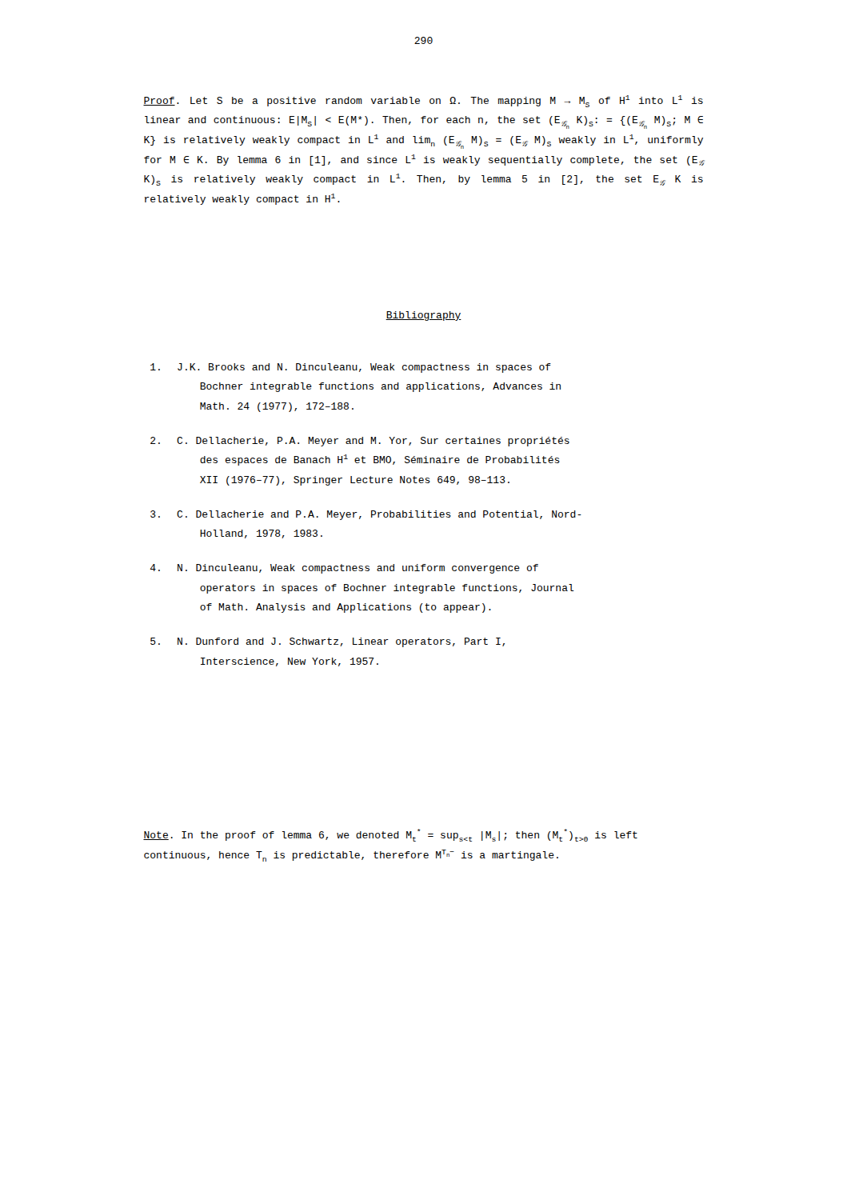290
Proof. Let S be a positive random variable on Ω. The mapping M → MS of H1 into L1 is linear and continuous: E|MS| < E(M*). Then, for each n, the set (E𝒢n K)S: = {(E𝒢n M)S; M ∈ K} is relatively weakly compact in L1 and limn (E𝒢n M)S = (E𝒢 M)S weakly in L1, uniformly for M ∈ K. By lemma 6 in [1], and since L1 is weakly sequentially complete, the set (E𝒢 K)S is relatively weakly compact in L1. Then, by lemma 5 in [2], the set E𝒢 K is relatively weakly compact in H1.
Bibliography
J.K. Brooks and N. Dinculeanu, Weak compactness in spaces of Bochner integrable functions and applications, Advances in Math. 24 (1977), 172–188.
C. Dellacherie, P.A. Meyer and M. Yor, Sur certaines propriétés des espaces de Banach H1 et BMO, Séminaire de Probabilités XII (1976–77), Springer Lecture Notes 649, 98–113.
C. Dellacherie and P.A. Meyer, Probabilities and Potential, Nord- Holland, 1978, 1983.
N. Dinculeanu, Weak compactness and uniform convergence of operators in spaces of Bochner integrable functions, Journal of Math. Analysis and Applications (to appear).
N. Dunford and J. Schwartz, Linear operators, Part I, Interscience, New York, 1957.
Note. In the proof of lemma 6, we denoted Mt* = sups<t |Ms|; then (Mt*)t>0 is left continuous, hence Tn is predictable, therefore MTn− is a martingale.